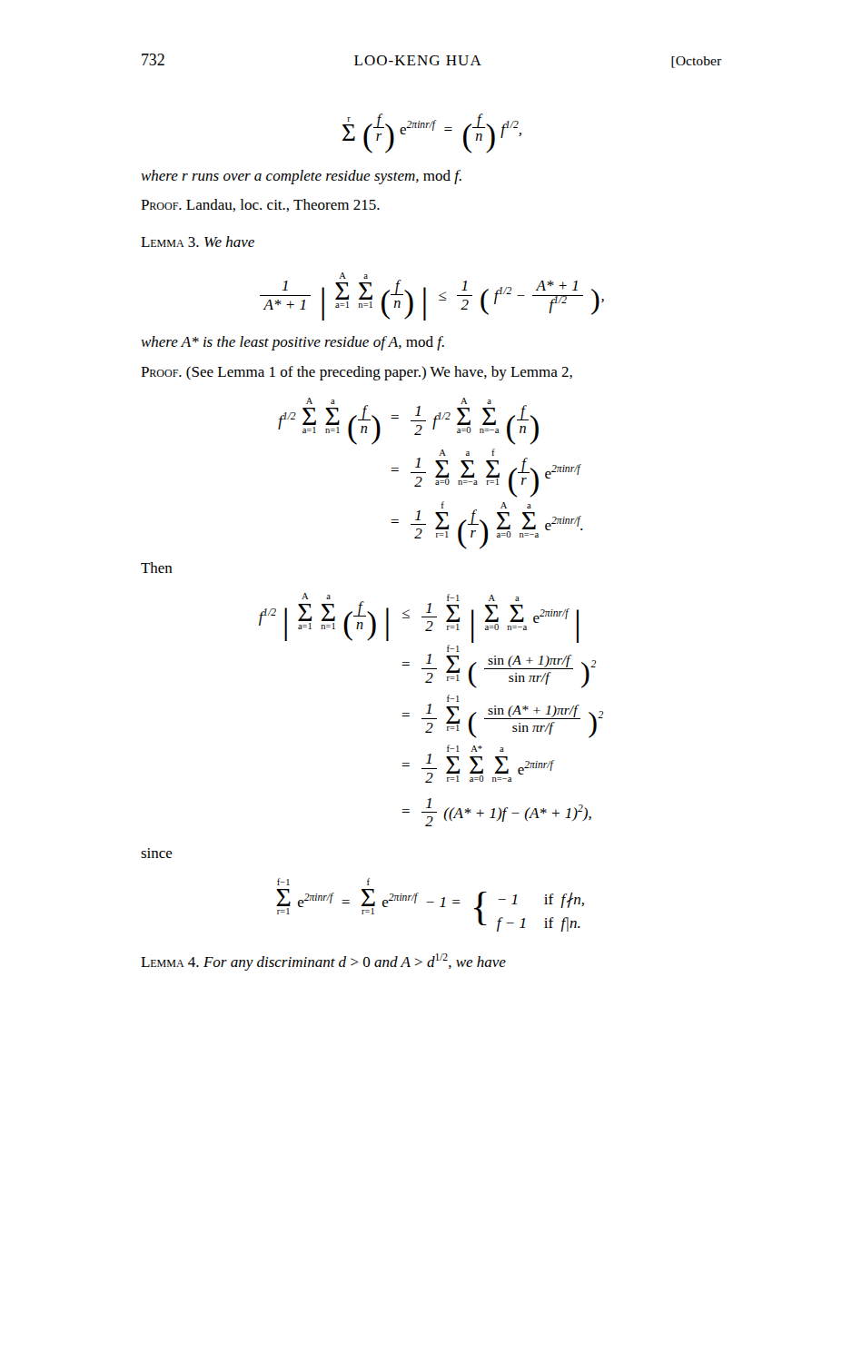732 LOO-KENG HUA [October
rΣ (fr) e2πinr/f = (fn) f1/2,
where r runs over a complete residue system, mod f.
Proof. Landau, loc. cit., Theorem 215.
Lemma 3. We have
1 A* + 1 | AΣa=1 aΣn=1 (fn) | ≤ 12 ( f1/2 − A* + 1 f1/2 ),
where A* is the least positive residue of A, mod f.
Proof. (See Lemma 1 of the preceding paper.) We have, by Lemma 2,
| f 1/2 A Σ a=1 a Σ n=1 ( f n ) | = | 1 2 f 1/2 A Σ a=0 a Σ n=−a ( f n ) |
| | = | 1 2 A Σ a=0 a Σ n=−a f Σ r=1 ( f r ) e 2π inr / f |
| | = | 1 2 f Σ r=1 ( f r ) A Σ a=0 a Σ n=−a e 2π inr / f . |
Then
| f 1/2 / A Σ a=1 a Σ n=1 ( f n ) / | ≤ | 1 2 f−1 Σ r=1 / A Σ a=0 a Σ n=−a e 2π inr / f / |
| | = | 1 2 f−1 Σ r=1 ( sin (A + 1)πr/f sin πr/f ) 2 |
| | = | 1 2 f−1 Σ r=1 ( sin (A* + 1)πr/f sin πr/f ) 2 |
| | = | 1 2 f−1 Σ r=1 A* Σ a=0 a Σ n=−a e 2π inr / f |
| | = | 1 2 ((A* + 1)f − (A* + 1) 2 ), |
since
f−1 Σr=1 e2πinr/f = fΣr=1 e2πinr/f − 1 = {
| − 1 | if f∤n, |
| f − 1 | if f/n. |
Lemma 4. For any discriminant d > 0 and A > d1/2, we have